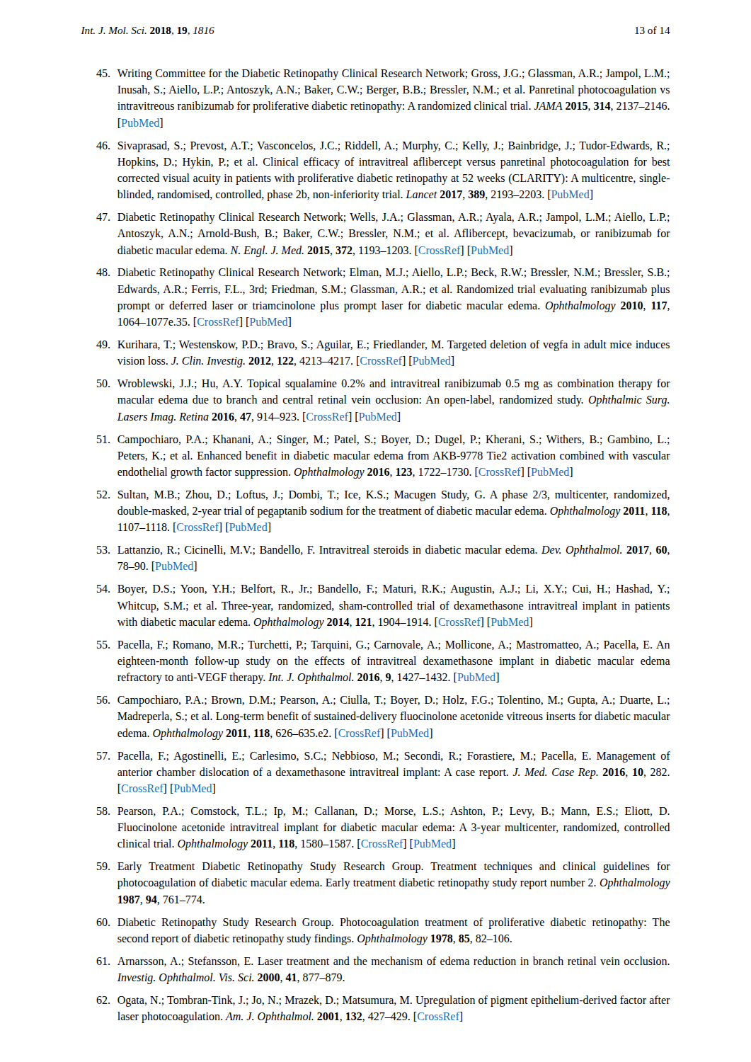Int. J. Mol. Sci. 2018, 19, 1816 13 of 14
Writing Committee for the Diabetic Retinopathy Clinical Research Network; Gross, J.G.; Glassman, A.R.; Jampol, L.M.; Inusah, S.; Aiello, L.P.; Antoszyk, A.N.; Baker, C.W.; Berger, B.B.; Bressler, N.M.; et al. Panretinal photocoagulation vs intravitreous ranibizumab for proliferative diabetic retinopathy: A randomized clinical trial. JAMA 2015, 314, 2137–2146. [PubMed]
Sivaprasad, S.; Prevost, A.T.; Vasconcelos, J.C.; Riddell, A.; Murphy, C.; Kelly, J.; Bainbridge, J.; Tudor-Edwards, R.; Hopkins, D.; Hykin, P.; et al. Clinical efficacy of intravitreal aflibercept versus panretinal photocoagulation for best corrected visual acuity in patients with proliferative diabetic retinopathy at 52 weeks (CLARITY): A multicentre, single-blinded, randomised, controlled, phase 2b, non-inferiority trial. Lancet 2017, 389, 2193–2203. [PubMed]
Diabetic Retinopathy Clinical Research Network; Wells, J.A.; Glassman, A.R.; Ayala, A.R.; Jampol, L.M.; Aiello, L.P.; Antoszyk, A.N.; Arnold-Bush, B.; Baker, C.W.; Bressler, N.M.; et al. Aflibercept, bevacizumab, or ranibizumab for diabetic macular edema. N. Engl. J. Med. 2015, 372, 1193–1203. [CrossRef] [PubMed]
Diabetic Retinopathy Clinical Research Network; Elman, M.J.; Aiello, L.P.; Beck, R.W.; Bressler, N.M.; Bressler, S.B.; Edwards, A.R.; Ferris, F.L., 3rd; Friedman, S.M.; Glassman, A.R.; et al. Randomized trial evaluating ranibizumab plus prompt or deferred laser or triamcinolone plus prompt laser for diabetic macular edema. Ophthalmology 2010, 117, 1064–1077e.35. [CrossRef] [PubMed]
Kurihara, T.; Westenskow, P.D.; Bravo, S.; Aguilar, E.; Friedlander, M. Targeted deletion of vegfa in adult mice induces vision loss. J. Clin. Investig. 2012, 122, 4213–4217. [CrossRef] [PubMed]
Wroblewski, J.J.; Hu, A.Y. Topical squalamine 0.2% and intravitreal ranibizumab 0.5 mg as combination therapy for macular edema due to branch and central retinal vein occlusion: An open-label, randomized study. Ophthalmic Surg. Lasers Imag. Retina 2016, 47, 914–923. [CrossRef] [PubMed]
Campochiaro, P.A.; Khanani, A.; Singer, M.; Patel, S.; Boyer, D.; Dugel, P.; Kherani, S.; Withers, B.; Gambino, L.; Peters, K.; et al. Enhanced benefit in diabetic macular edema from AKB-9778 Tie2 activation combined with vascular endothelial growth factor suppression. Ophthalmology 2016, 123, 1722–1730. [CrossRef] [PubMed]
Sultan, M.B.; Zhou, D.; Loftus, J.; Dombi, T.; Ice, K.S.; Macugen Study, G. A phase 2/3, multicenter, randomized, double-masked, 2-year trial of pegaptanib sodium for the treatment of diabetic macular edema. Ophthalmology 2011, 118, 1107–1118. [CrossRef] [PubMed]
Lattanzio, R.; Cicinelli, M.V.; Bandello, F. Intravitreal steroids in diabetic macular edema. Dev. Ophthalmol. 2017, 60, 78–90. [PubMed]
Boyer, D.S.; Yoon, Y.H.; Belfort, R., Jr.; Bandello, F.; Maturi, R.K.; Augustin, A.J.; Li, X.Y.; Cui, H.; Hashad, Y.; Whitcup, S.M.; et al. Three-year, randomized, sham-controlled trial of dexamethasone intravitreal implant in patients with diabetic macular edema. Ophthalmology 2014, 121, 1904–1914. [CrossRef] [PubMed]
Pacella, F.; Romano, M.R.; Turchetti, P.; Tarquini, G.; Carnovale, A.; Mollicone, A.; Mastromatteo, A.; Pacella, E. An eighteen-month follow-up study on the effects of intravitreal dexamethasone implant in diabetic macular edema refractory to anti-VEGF therapy. Int. J. Ophthalmol. 2016, 9, 1427–1432. [PubMed]
Campochiaro, P.A.; Brown, D.M.; Pearson, A.; Ciulla, T.; Boyer, D.; Holz, F.G.; Tolentino, M.; Gupta, A.; Duarte, L.; Madreperla, S.; et al. Long-term benefit of sustained-delivery fluocinolone acetonide vitreous inserts for diabetic macular edema. Ophthalmology 2011, 118, 626–635.e2. [CrossRef] [PubMed]
Pacella, F.; Agostinelli, E.; Carlesimo, S.C.; Nebbioso, M.; Secondi, R.; Forastiere, M.; Pacella, E. Management of anterior chamber dislocation of a dexamethasone intravitreal implant: A case report. J. Med. Case Rep. 2016, 10, 282. [CrossRef] [PubMed]
Pearson, P.A.; Comstock, T.L.; Ip, M.; Callanan, D.; Morse, L.S.; Ashton, P.; Levy, B.; Mann, E.S.; Eliott, D. Fluocinolone acetonide intravitreal implant for diabetic macular edema: A 3-year multicenter, randomized, controlled clinical trial. Ophthalmology 2011, 118, 1580–1587. [CrossRef] [PubMed]
Early Treatment Diabetic Retinopathy Study Research Group. Treatment techniques and clinical guidelines for photocoagulation of diabetic macular edema. Early treatment diabetic retinopathy study report number 2. Ophthalmology 1987, 94, 761–774.
Diabetic Retinopathy Study Research Group. Photocoagulation treatment of proliferative diabetic retinopathy: The second report of diabetic retinopathy study findings. Ophthalmology 1978, 85, 82–106.
Arnarsson, A.; Stefansson, E. Laser treatment and the mechanism of edema reduction in branch retinal vein occlusion. Investig. Ophthalmol. Vis. Sci. 2000, 41, 877–879.
Ogata, N.; Tombran-Tink, J.; Jo, N.; Mrazek, D.; Matsumura, M. Upregulation of pigment epithelium-derived factor after laser photocoagulation. Am. J. Ophthalmol. 2001, 132, 427–429. [CrossRef]